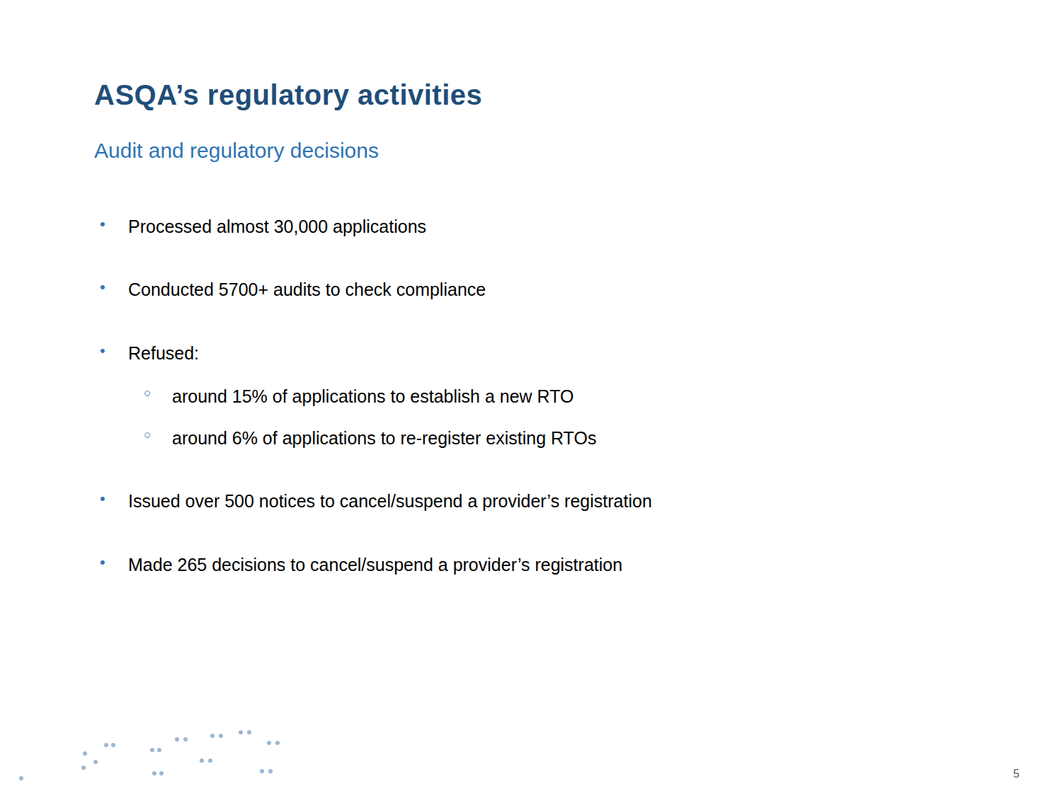ASQA’s regulatory activities
Audit and regulatory decisions
Processed almost 30,000 applications
Conducted 5700+ audits to check compliance
Refused:
around 15% of applications to establish a new RTO
around 6% of applications to re-register existing RTOs
Issued over 500 notices to cancel/suspend a provider’s registration
Made 265 decisions to cancel/suspend a provider’s registration
5